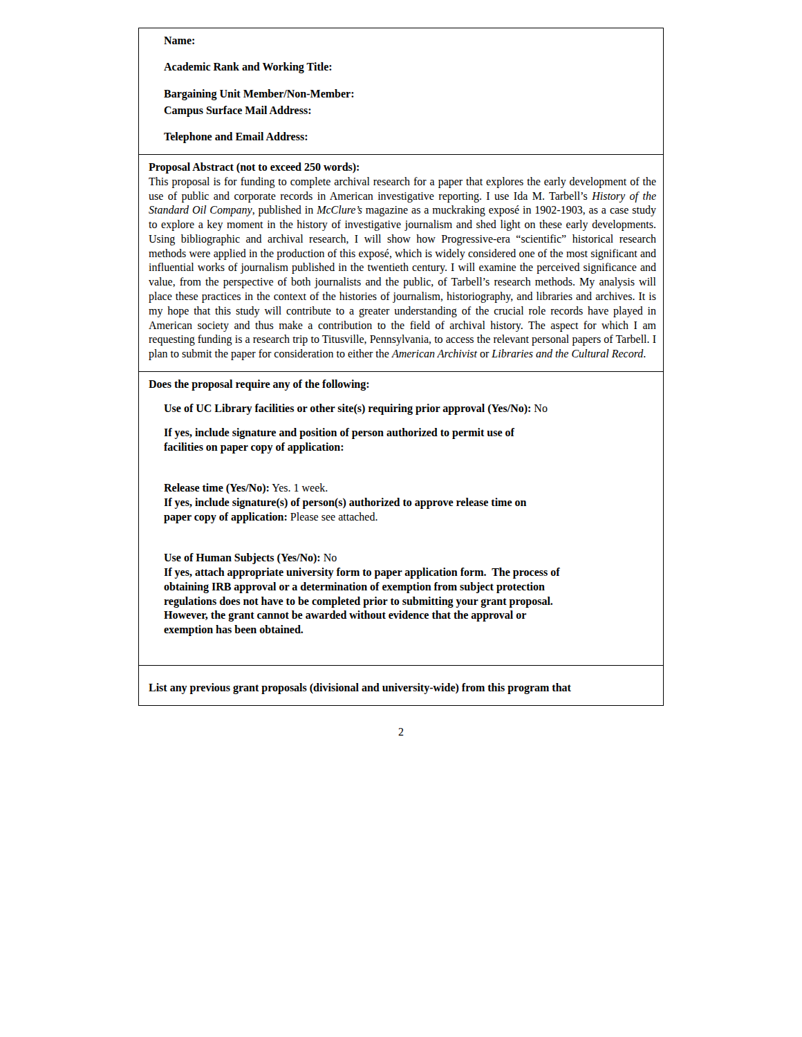| Name: Academic Rank and Working Title: Bargaining Unit Member/Non-Member: Campus Surface Mail Address: Telephone and Email Address: |
| Proposal Abstract (not to exceed 250 words): This proposal is for funding to complete archival research for a paper that explores the early development of the use of public and corporate records in American investigative reporting. I use Ida M. Tarbell’s History of the Standard Oil Company , published in McClure’s magazine as a muckraking exposé in 1902-1903, as a case study to explore a key moment in the history of investigative journalism and shed light on these early developments. Using bibliographic and archival research, I will show how Progressive-era “scientific” historical research methods were applied in the production of this exposé, which is widely considered one of the most significant and influential works of journalism published in the twentieth century. I will examine the perceived significance and value, from the perspective of both journalists and the public, of Tarbell’s research methods. My analysis will place these practices in the context of the histories of journalism, historiography, and libraries and archives. It is my hope that this study will contribute to a greater understanding of the crucial role records have played in American society and thus make a contribution to the field of archival history. The aspect for which I am requesting funding is a research trip to Titusville, Pennsylvania, to access the relevant personal papers of Tarbell. I plan to submit the paper for consideration to either the American Archivist or Libraries and the Cultural Record . |
| Does the proposal require any of the following: Use of UC Library facilities or other site(s) requiring prior approval (Yes/No): No If yes, include signature and position of person authorized to permit use of facilities on paper copy of application: Release time (Yes/No): Yes. 1 week. If yes, include signature(s) of person(s) authorized to approve release time on paper copy of application: Please see attached. Use of Human Subjects (Yes/No): No If yes, attach appropriate university form to paper application form. The process of obtaining IRB approval or a determination of exemption from subject protection regulations does not have to be completed prior to submitting your grant proposal. However, the grant cannot be awarded without evidence that the approval or exemption has been obtained. |
| List any previous grant proposals (divisional and university-wide) from this program that |
2